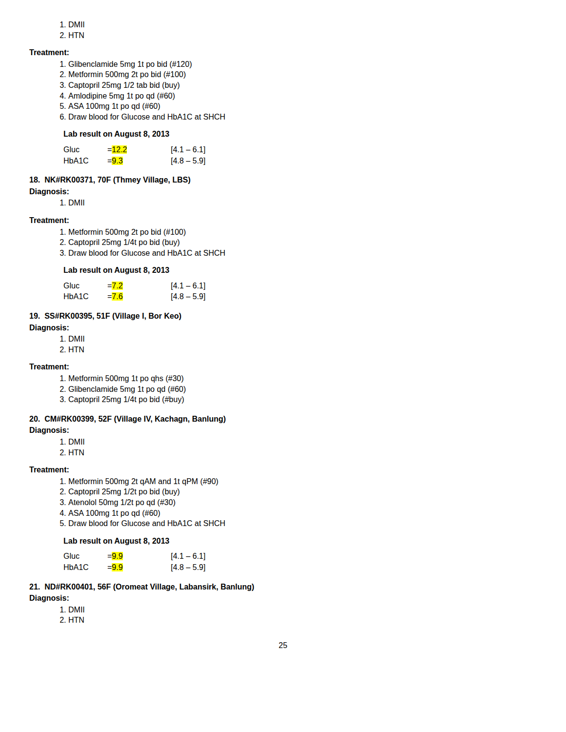DMII
HTN
Treatment:
Glibenclamide 5mg 1t po bid (#120)
Metformin 500mg 2t po bid (#100)
Captopril 25mg 1/2 tab bid (buy)
Amlodipine 5mg 1t po qd (#60)
ASA 100mg 1t po qd (#60)
Draw blood for Glucose and HbA1C at SHCH
Lab result on August 8, 2013
Gluc=12.2[4.1 – 6.1]
HbA1C=9.3[4.8 – 5.9]
18. NK#RK00371, 70F (Thmey Village, LBS)
Diagnosis:
DMII
Treatment:
Metformin 500mg 2t po bid (#100)
Captopril 25mg 1/4t po bid (buy)
Draw blood for Glucose and HbA1C at SHCH
Lab result on August 8, 2013
Gluc=7.2[4.1 – 6.1]
HbA1C=7.6[4.8 – 5.9]
19. SS#RK00395, 51F (Village I, Bor Keo)
Diagnosis:
DMII
HTN
Treatment:
Metformin 500mg 1t po qhs (#30)
Glibenclamide 5mg 1t po qd (#60)
Captopril 25mg 1/4t po bid (#buy)
20. CM#RK00399, 52F (Village IV, Kachagn, Banlung)
Diagnosis:
DMII
HTN
Treatment:
Metformin 500mg 2t qAM and 1t qPM (#90)
Captopril 25mg 1/2t po bid (buy)
Atenolol 50mg 1/2t po qd (#30)
ASA 100mg 1t po qd (#60)
Draw blood for Glucose and HbA1C at SHCH
Lab result on August 8, 2013
Gluc=9.9[4.1 – 6.1]
HbA1C=9.9[4.8 – 5.9]
21. ND#RK00401, 56F (Oromeat Village, Labansirk, Banlung)
Diagnosis:
DMII
HTN
25